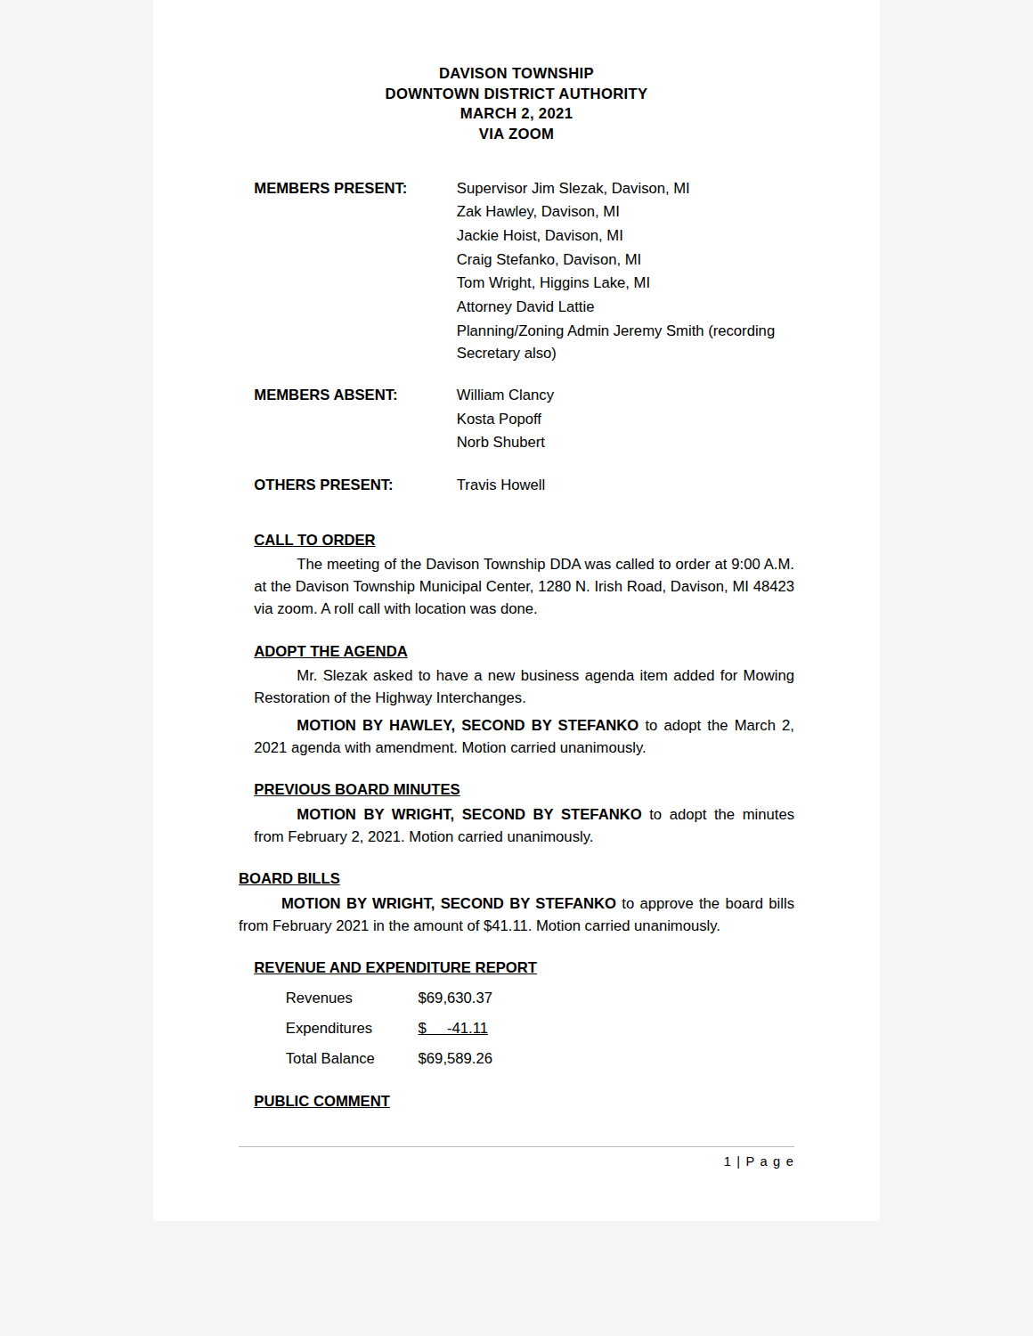DAVISON TOWNSHIP
DOWNTOWN DISTRICT AUTHORITY
MARCH 2, 2021
VIA ZOOM
MEMBERS PRESENT:
Supervisor Jim Slezak, Davison, MI
Zak Hawley, Davison, MI
Jackie Hoist, Davison, MI
Craig Stefanko, Davison, MI
Tom Wright, Higgins Lake, MI
Attorney David Lattie
Planning/Zoning Admin Jeremy Smith (recording Secretary also)
MEMBERS ABSENT:
William Clancy
Kosta Popoff
Norb Shubert
OTHERS PRESENT:
Travis Howell
CALL TO ORDER
The meeting of the Davison Township DDA was called to order at 9:00 A.M. at the Davison Township Municipal Center, 1280 N. Irish Road, Davison, MI 48423 via zoom. A roll call with location was done.
ADOPT THE AGENDA
Mr. Slezak asked to have a new business agenda item added for Mowing Restoration of the Highway Interchanges.
MOTION BY HAWLEY, SECOND BY STEFANKO to adopt the March 2, 2021 agenda with amendment. Motion carried unanimously.
PREVIOUS BOARD MINUTES
MOTION BY WRIGHT, SECOND BY STEFANKO to adopt the minutes from February 2, 2021. Motion carried unanimously.
BOARD BILLS
MOTION BY WRIGHT, SECOND BY STEFANKO to approve the board bills from February 2021 in the amount of $41.11. Motion carried unanimously.
REVENUE AND EXPENDITURE REPORT
Revenues
$69,630.37
Expenditures
$ -41.11
Total Balance
$69,589.26
PUBLIC COMMENT
1 | P a g e